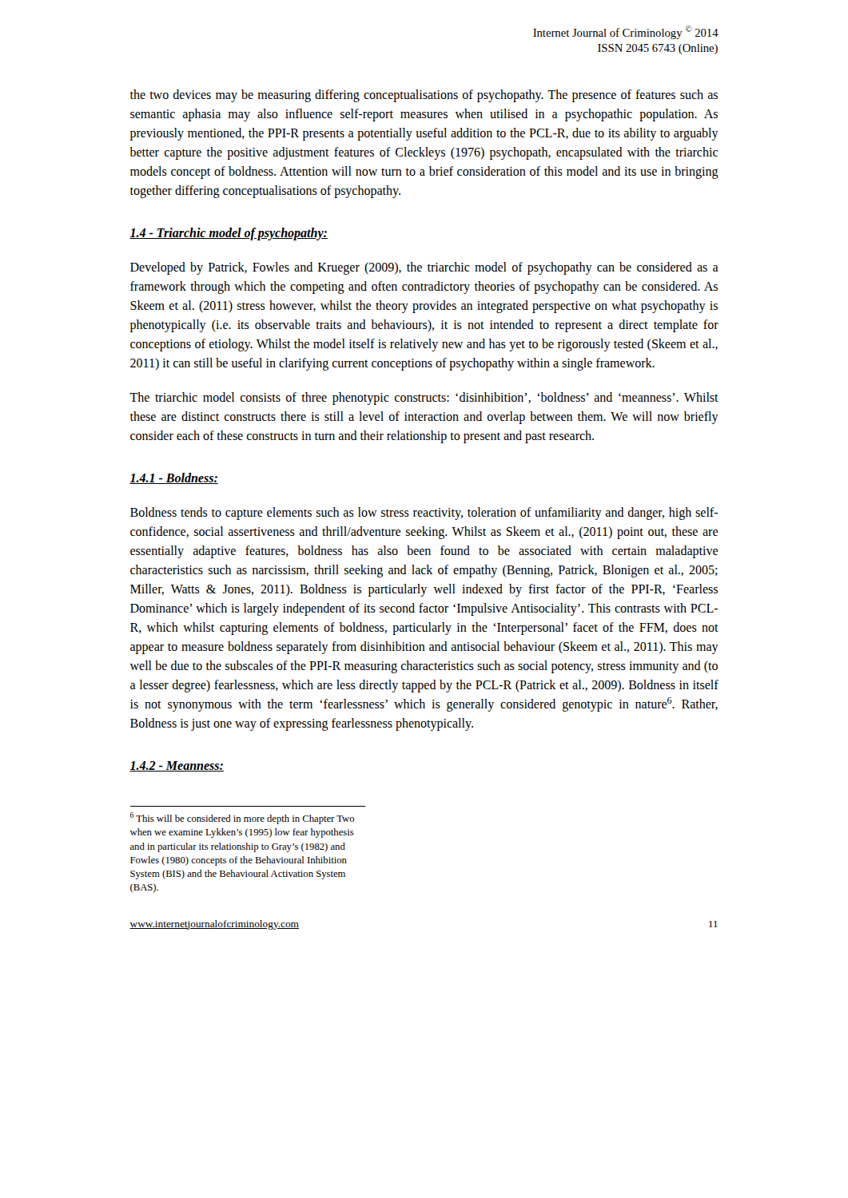Internet Journal of Criminology © 2014 ISSN 2045 6743 (Online)
the two devices may be measuring differing conceptualisations of psychopathy. The presence of features such as semantic aphasia may also influence self-report measures when utilised in a psychopathic population. As previously mentioned, the PPI-R presents a potentially useful addition to the PCL-R, due to its ability to arguably better capture the positive adjustment features of Cleckleys (1976) psychopath, encapsulated with the triarchic models concept of boldness. Attention will now turn to a brief consideration of this model and its use in bringing together differing conceptualisations of psychopathy.
1.4 - Triarchic model of psychopathy:
Developed by Patrick, Fowles and Krueger (2009), the triarchic model of psychopathy can be considered as a framework through which the competing and often contradictory theories of psychopathy can be considered. As Skeem et al. (2011) stress however, whilst the theory provides an integrated perspective on what psychopathy is phenotypically (i.e. its observable traits and behaviours), it is not intended to represent a direct template for conceptions of etiology. Whilst the model itself is relatively new and has yet to be rigorously tested (Skeem et al., 2011) it can still be useful in clarifying current conceptions of psychopathy within a single framework.
The triarchic model consists of three phenotypic constructs: ‘disinhibition’, ‘boldness’ and ‘meanness’. Whilst these are distinct constructs there is still a level of interaction and overlap between them. We will now briefly consider each of these constructs in turn and their relationship to present and past research.
1.4.1 - Boldness:
Boldness tends to capture elements such as low stress reactivity, toleration of unfamiliarity and danger, high self-confidence, social assertiveness and thrill/adventure seeking. Whilst as Skeem et al., (2011) point out, these are essentially adaptive features, boldness has also been found to be associated with certain maladaptive characteristics such as narcissism, thrill seeking and lack of empathy (Benning, Patrick, Blonigen et al., 2005; Miller, Watts & Jones, 2011). Boldness is particularly well indexed by first factor of the PPI-R, ‘Fearless Dominance’ which is largely independent of its second factor ‘Impulsive Antisociality’. This contrasts with PCL-R, which whilst capturing elements of boldness, particularly in the ‘Interpersonal’ facet of the FFM, does not appear to measure boldness separately from disinhibition and antisocial behaviour (Skeem et al., 2011). This may well be due to the subscales of the PPI-R measuring characteristics such as social potency, stress immunity and (to a lesser degree) fearlessness, which are less directly tapped by the PCL-R (Patrick et al., 2009). Boldness in itself is not synonymous with the term ‘fearlessness’ which is generally considered genotypic in nature6. Rather, Boldness is just one way of expressing fearlessness phenotypically.
1.4.2 - Meanness:
6 This will be considered in more depth in Chapter Two when we examine Lykken’s (1995) low fear hypothesis and in particular its relationship to Gray’s (1982) and Fowles (1980) concepts of the Behavioural Inhibition System (BIS) and the Behavioural Activation System (BAS).
www.internetjournalofcriminology.com 11